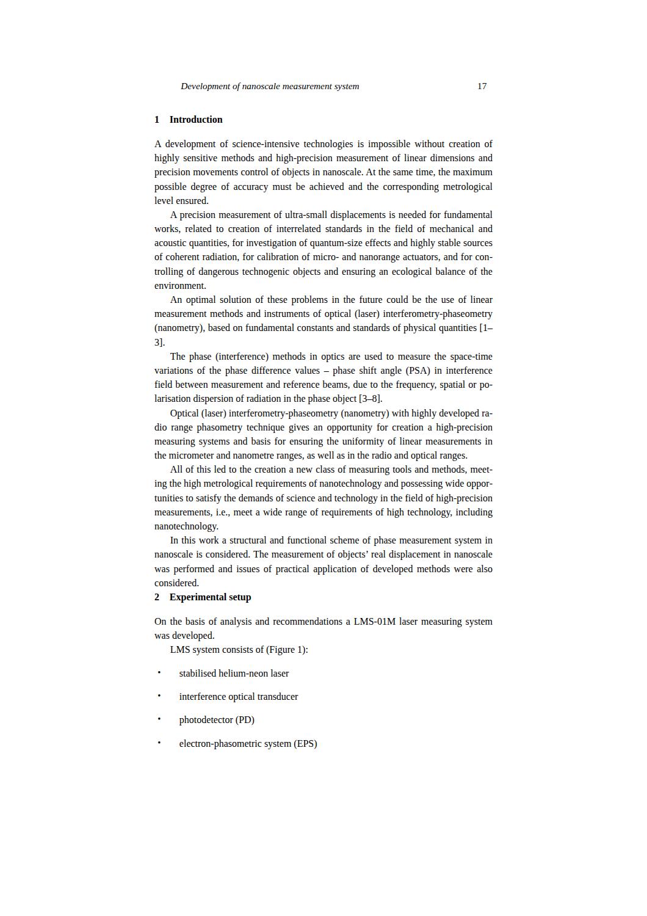Development of nanoscale measurement system 17
1 Introduction
A development of science-intensive technologies is impossible without creation of highly sensitive methods and high-precision measurement of linear dimensions and precision movements control of objects in nanoscale. At the same time, the maximum possible degree of accuracy must be achieved and the corresponding metrological level ensured.
A precision measurement of ultra-small displacements is needed for fundamental works, related to creation of interrelated standards in the field of mechanical and acoustic quantities, for investigation of quantum-size effects and highly stable sources of coherent radiation, for calibration of micro- and nanorange actuators, and for controlling of dangerous technogenic objects and ensuring an ecological balance of the environment.
An optimal solution of these problems in the future could be the use of linear measurement methods and instruments of optical (laser) interferometry-phaseometry (nanometry), based on fundamental constants and standards of physical quantities [1–3].
The phase (interference) methods in optics are used to measure the space-time variations of the phase difference values – phase shift angle (PSA) in interference field between measurement and reference beams, due to the frequency, spatial or polarisation dispersion of radiation in the phase object [3–8].
Optical (laser) interferometry-phaseometry (nanometry) with highly developed radio range phasometry technique gives an opportunity for creation a high-precision measuring systems and basis for ensuring the uniformity of linear measurements in the micrometer and nanometre ranges, as well as in the radio and optical ranges.
All of this led to the creation a new class of measuring tools and methods, meeting the high metrological requirements of nanotechnology and possessing wide opportunities to satisfy the demands of science and technology in the field of high-precision measurements, i.e., meet a wide range of requirements of high technology, including nanotechnology.
In this work a structural and functional scheme of phase measurement system in nanoscale is considered. The measurement of objects’ real displacement in nanoscale was performed and issues of practical application of developed methods were also considered.
2 Experimental setup
On the basis of analysis and recommendations a LMS-01M laser measuring system was developed.
LMS system consists of (Figure 1):
stabilised helium-neon laser
interference optical transducer
photodetector (PD)
electron-phasometric system (EPS)